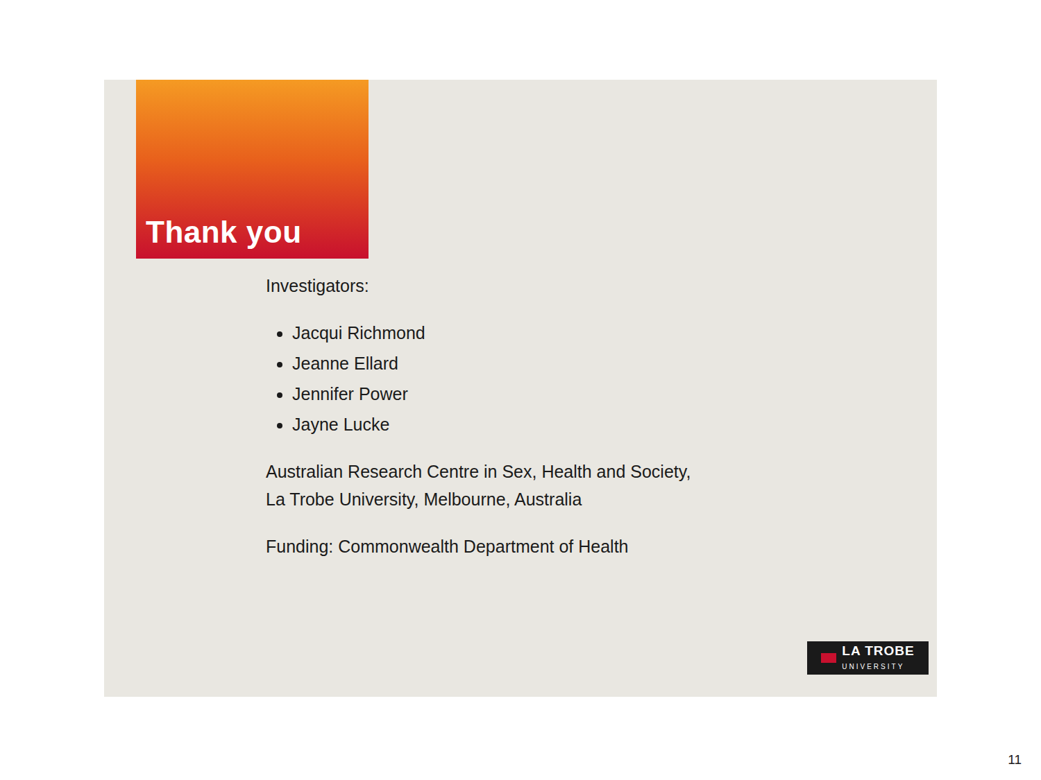Thank you
Investigators:
Jacqui Richmond
Jeanne Ellard
Jennifer Power
Jayne Lucke
Australian Research Centre in Sex, Health and Society,
La Trobe University, Melbourne, Australia
Funding: Commonwealth Department of Health
LA TROBE
UNIVERSITY
11